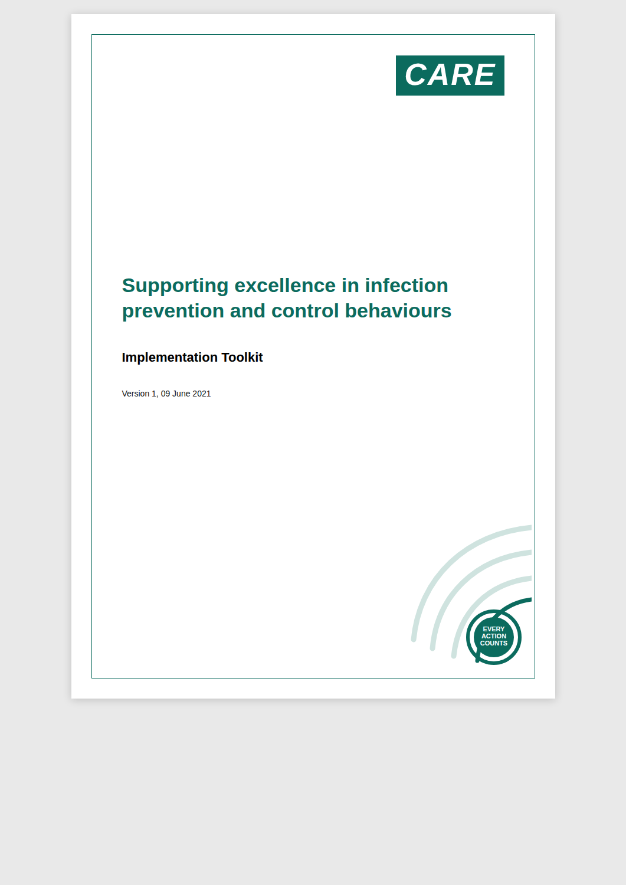EVERY ACTION COUNTS
CARE
Supporting excellence in infection prevention and control behaviours
Implementation Toolkit
Version 1, 09 June 2021